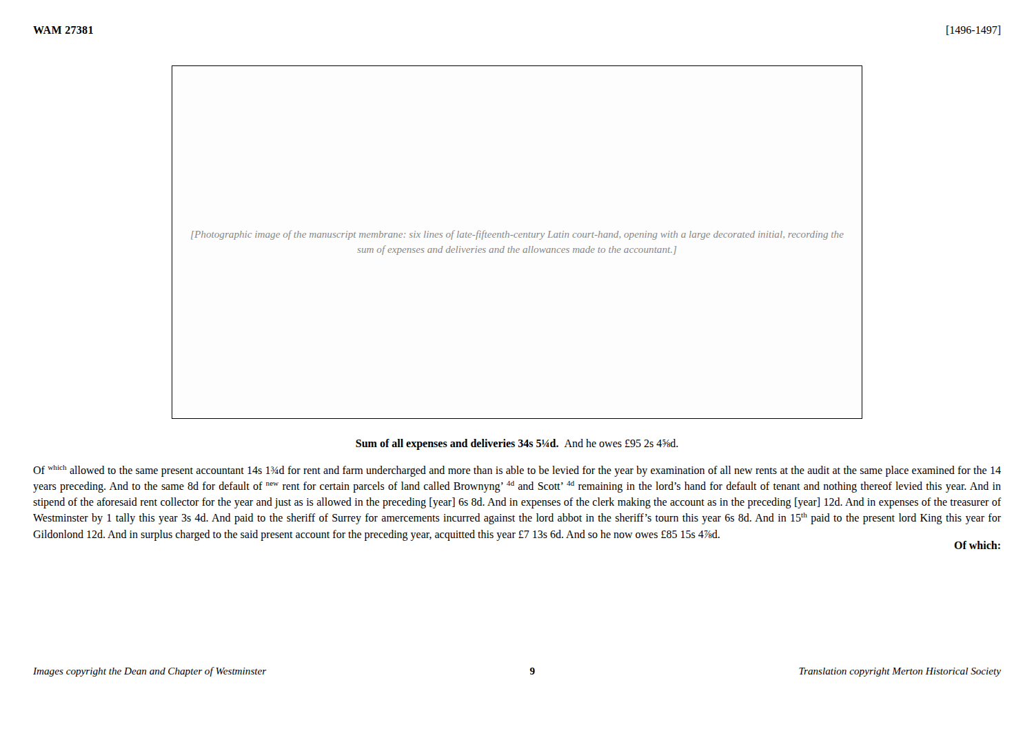WAM 27381 [1496-1497]
[Photographic image of the manuscript membrane: six lines of late-fifteenth-century Latin court-hand, opening with a large decorated initial, recording the sum of expenses and deliveries and the allowances made to the accountant.]
Sum of all expenses and deliveries 34s 5¼d. And he owes £95 2s 4⅝d.
Of which allowed to the same present accountant 14s 1¾d for rent and farm undercharged and more than is able to be levied for the year by examination of all new rents at the audit at the same place examined for the 14 years preceding. And to the same 8d for default of new rent for certain parcels of land called Brownyng’ 4d and Scott’ 4d remaining in the lord’s hand for default of tenant and nothing thereof levied this year. And in stipend of the aforesaid rent collector for the year and just as is allowed in the preceding [year] 6s 8d. And in expenses of the clerk making the account as in the preceding [year] 12d. And in expenses of the treasurer of Westminster by 1 tally this year 3s 4d. And paid to the sheriff of Surrey for amercements incurred against the lord abbot in the sheriff’s tourn this year 6s 8d. And in 15th paid to the present lord King this year for Gildonlond 12d. And in surplus charged to the said present account for the preceding year, acquitted this year £7 13s 6d. And so he now owes £85 15s 4⅞d.
Of which:
Images copyright the Dean and Chapter of Westminster 9 Translation copyright Merton Historical Society